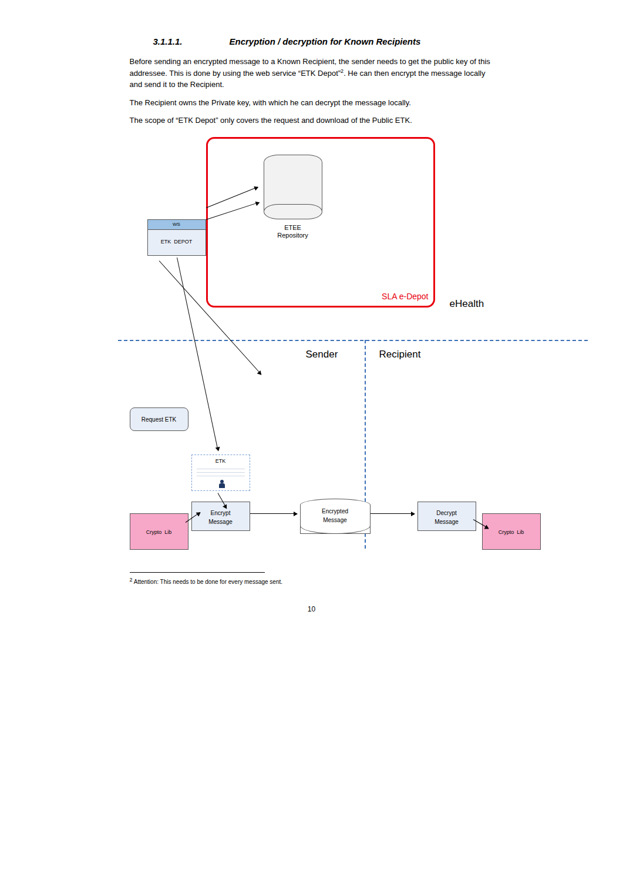3.1.1.1. Encryption / decryption for Known Recipients
Before sending an encrypted message to a Known Recipient, the sender needs to get the public key of this addressee. This is done by using the web service “ETK Depot”2. He can then encrypt the message locally and send it to the Recipient.
The Recipient owns the Private key, with which he can decrypt the message locally.
The scope of “ETK Depot” only covers the request and download of the Public ETK.
SLA e-Depot
eHealth
ETEE
Repository
WS
ETK DEPOT
Sender
Recipient
Request ETK
ETK
Crypto Lib
Crypto Lib
Encrypt
Message
Decrypt
Message
Encrypted
Message
2 Attention: This needs to be done for every message sent.
10